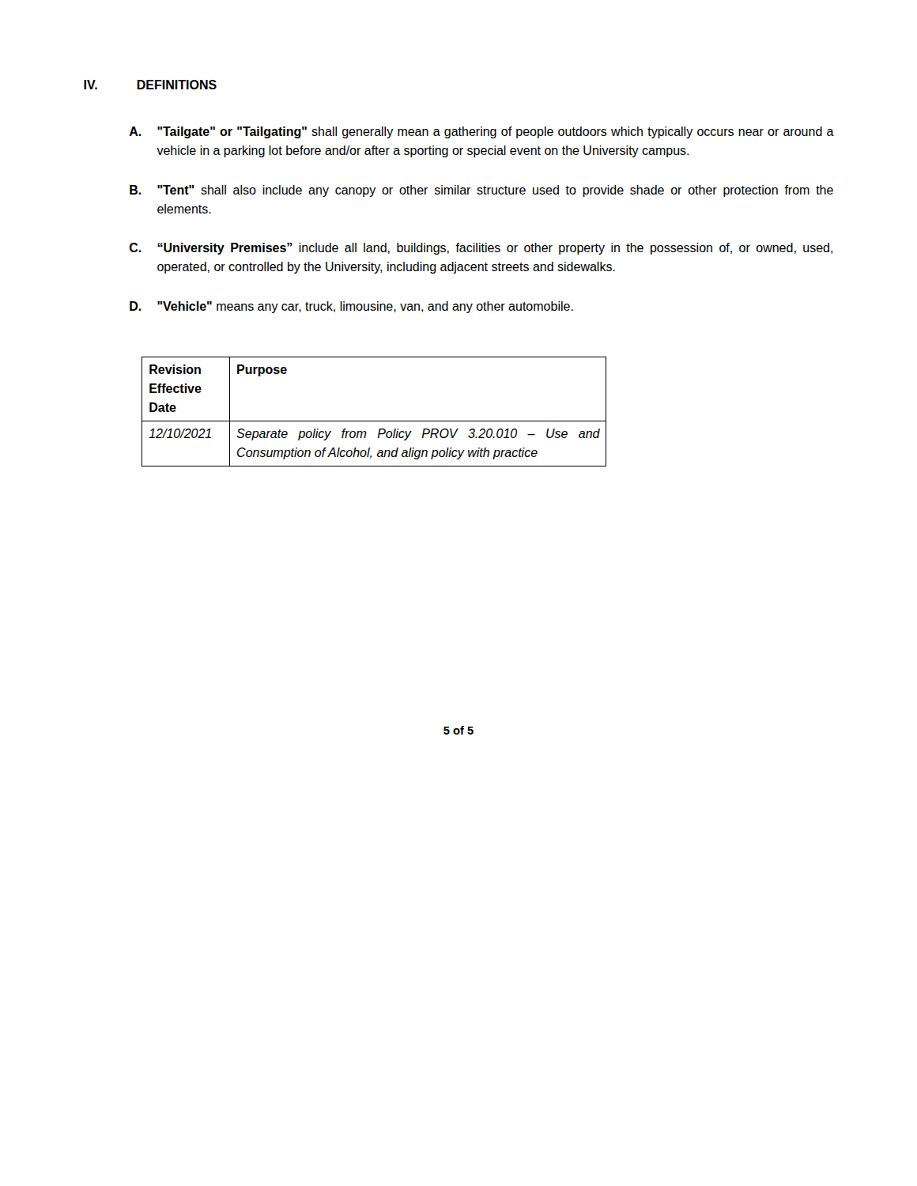IV. DEFINITIONS
A. "Tailgate" or "Tailgating" shall generally mean a gathering of people outdoors which typically occurs near or around a vehicle in a parking lot before and/or after a sporting or special event on the University campus.
B. "Tent" shall also include any canopy or other similar structure used to provide shade or other protection from the elements.
C. “University Premises” include all land, buildings, facilities or other property in the possession of, or owned, used, operated, or controlled by the University, including adjacent streets and sidewalks.
D. "Vehicle" means any car, truck, limousine, van, and any other automobile.
| Revision Effective Date | Purpose |
| --- | --- |
| 12/10/2021 | Separate policy from Policy PROV 3.20.010 – Use and Consumption of Alcohol, and align policy with practice |
5 of 5